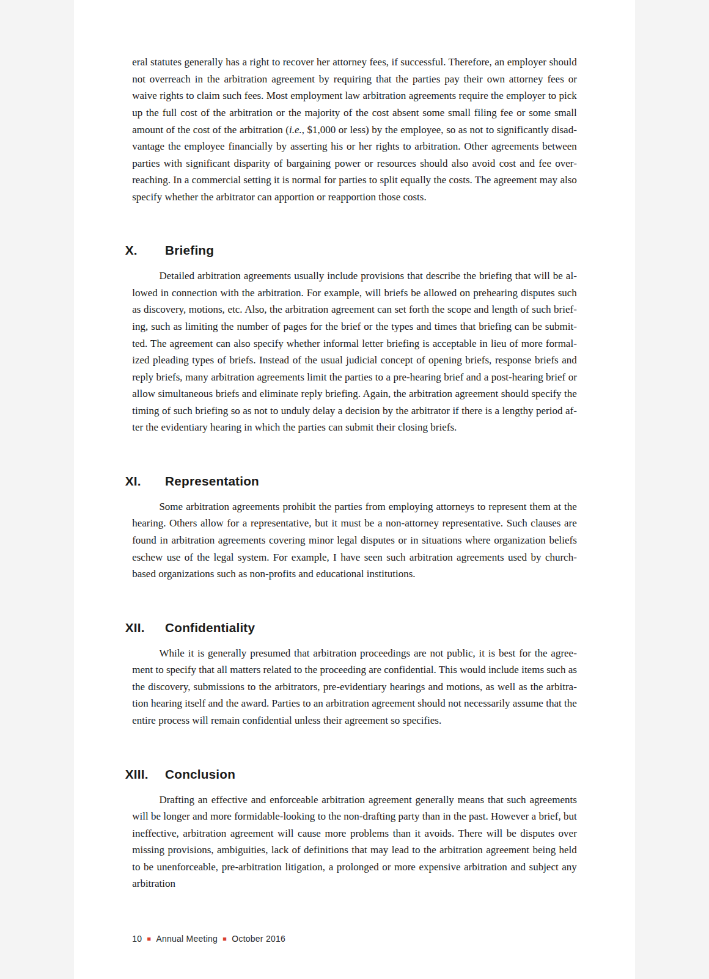eral statutes generally has a right to recover her attorney fees, if successful. Therefore, an employer should not overreach in the arbitration agreement by requiring that the parties pay their own attorney fees or waive rights to claim such fees. Most employment law arbitration agreements require the employer to pick up the full cost of the arbitration or the majority of the cost absent some small filing fee or some small amount of the cost of the arbitration (i.e., $1,000 or less) by the employee, so as not to significantly disadvantage the employee financially by asserting his or her rights to arbitration. Other agreements between parties with significant disparity of bargaining power or resources should also avoid cost and fee over-reaching. In a commercial setting it is normal for parties to split equally the costs. The agreement may also specify whether the arbitrator can apportion or reapportion those costs.
X. Briefing
Detailed arbitration agreements usually include provisions that describe the briefing that will be allowed in connection with the arbitration. For example, will briefs be allowed on prehearing disputes such as discovery, motions, etc. Also, the arbitration agreement can set forth the scope and length of such briefing, such as limiting the number of pages for the brief or the types and times that briefing can be submitted. The agreement can also specify whether informal letter briefing is acceptable in lieu of more formalized pleading types of briefs. Instead of the usual judicial concept of opening briefs, response briefs and reply briefs, many arbitration agreements limit the parties to a pre-hearing brief and a post-hearing brief or allow simultaneous briefs and eliminate reply briefing. Again, the arbitration agreement should specify the timing of such briefing so as not to unduly delay a decision by the arbitrator if there is a lengthy period after the evidentiary hearing in which the parties can submit their closing briefs.
XI. Representation
Some arbitration agreements prohibit the parties from employing attorneys to represent them at the hearing. Others allow for a representative, but it must be a non-attorney representative. Such clauses are found in arbitration agreements covering minor legal disputes or in situations where organization beliefs eschew use of the legal system. For example, I have seen such arbitration agreements used by church-based organizations such as non-profits and educational institutions.
XII. Confidentiality
While it is generally presumed that arbitration proceedings are not public, it is best for the agreement to specify that all matters related to the proceeding are confidential. This would include items such as the discovery, submissions to the arbitrators, pre-evidentiary hearings and motions, as well as the arbitration hearing itself and the award. Parties to an arbitration agreement should not necessarily assume that the entire process will remain confidential unless their agreement so specifies.
XIII. Conclusion
Drafting an effective and enforceable arbitration agreement generally means that such agreements will be longer and more formidable-looking to the non-drafting party than in the past. However a brief, but ineffective, arbitration agreement will cause more problems than it avoids. There will be disputes over missing provisions, ambiguities, lack of definitions that may lead to the arbitration agreement being held to be unenforceable, pre-arbitration litigation, a prolonged or more expensive arbitration and subject any arbitration
10■Annual Meeting■October 2016